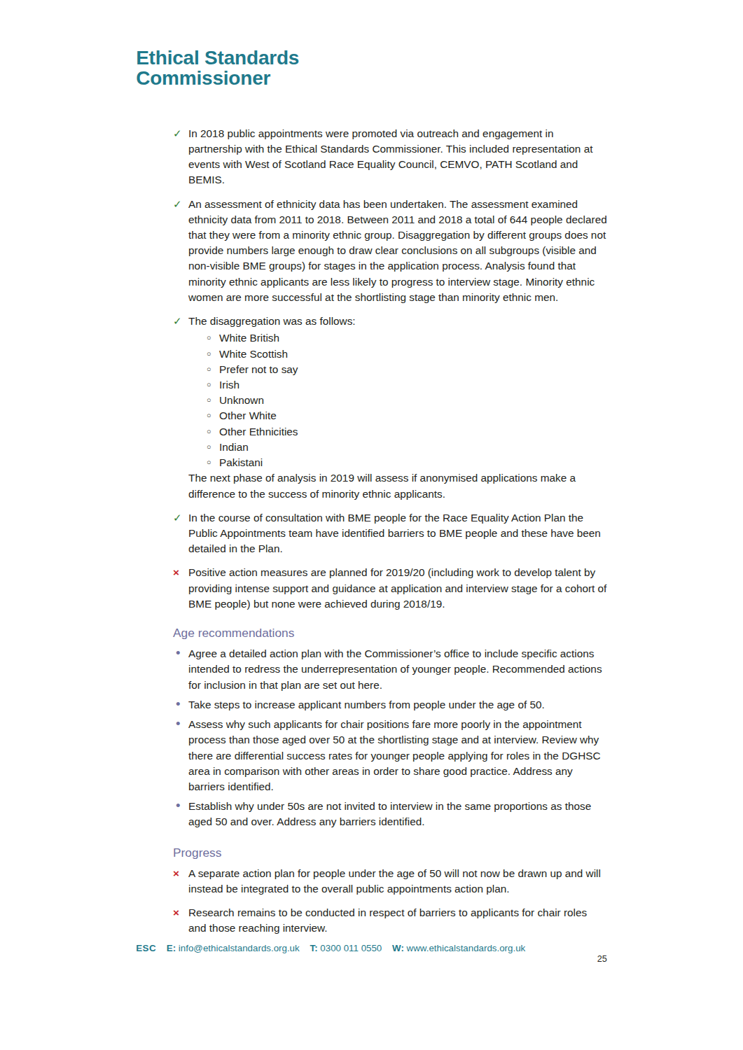Ethical Standards Commissioner
In 2018 public appointments were promoted via outreach and engagement in partnership with the Ethical Standards Commissioner. This included representation at events with West of Scotland Race Equality Council, CEMVO, PATH Scotland and BEMIS.
An assessment of ethnicity data has been undertaken. The assessment examined ethnicity data from 2011 to 2018. Between 2011 and 2018 a total of 644 people declared that they were from a minority ethnic group. Disaggregation by different groups does not provide numbers large enough to draw clear conclusions on all subgroups (visible and non-visible BME groups) for stages in the application process. Analysis found that minority ethnic applicants are less likely to progress to interview stage. Minority ethnic women are more successful at the shortlisting stage than minority ethnic men.
The disaggregation was as follows:
White British
White Scottish
Prefer not to say
Irish
Unknown
Other White
Other Ethnicities
Indian
Pakistani
The next phase of analysis in 2019 will assess if anonymised applications make a difference to the success of minority ethnic applicants.
In the course of consultation with BME people for the Race Equality Action Plan the Public Appointments team have identified barriers to BME people and these have been detailed in the Plan.
Positive action measures are planned for 2019/20 (including work to develop talent by providing intense support and guidance at application and interview stage for a cohort of BME people) but none were achieved during 2018/19.
Age recommendations
Agree a detailed action plan with the Commissioner’s office to include specific actions intended to redress the underrepresentation of younger people. Recommended actions for inclusion in that plan are set out here.
Take steps to increase applicant numbers from people under the age of 50.
Assess why such applicants for chair positions fare more poorly in the appointment process than those aged over 50 at the shortlisting stage and at interview. Review why there are differential success rates for younger people applying for roles in the DGHSC area in comparison with other areas in order to share good practice. Address any barriers identified.
Establish why under 50s are not invited to interview in the same proportions as those aged 50 and over. Address any barriers identified.
Progress
A separate action plan for people under the age of 50 will not now be drawn up and will instead be integrated to the overall public appointments action plan.
Research remains to be conducted in respect of barriers to applicants for chair roles and those reaching interview.
ESC E: info@ethicalstandards.org.uk T: 0300 011 0550 W: www.ethicalstandards.org.uk
25